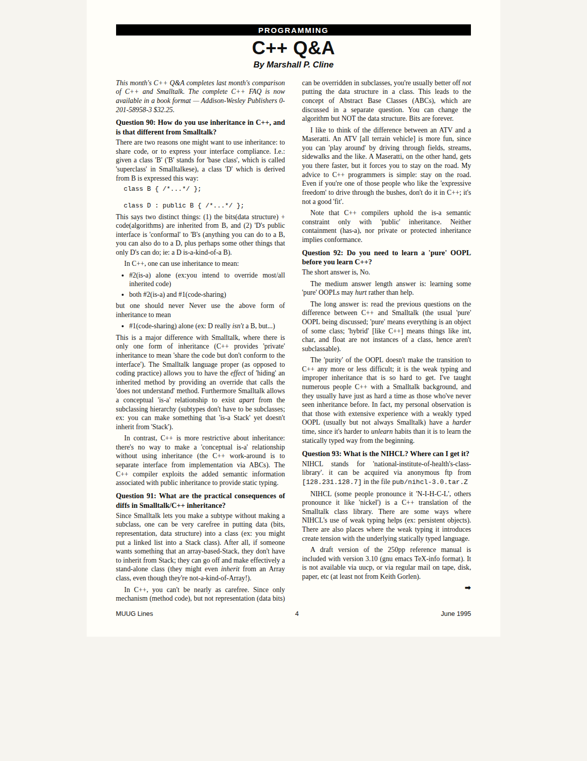PROGRAMMING
C++ Q&A
By Marshall P. Cline
This month's C++ Q&A completes last month's comparison of C++ and Smalltalk. The complete C++ FAQ is now available in a book format — Addison-Wesley Publishers 0-201-58958-3 $32.25.
Question 90: How do you use inheritance in C++, and is that different from Smalltalk?
There are two reasons one might want to use inheritance: to share code, or to express your interface compliance. I.e.: given a class 'B' ('B' stands for 'base class', which is called 'superclass' in Smalltalkese), a class 'D' which is derived from B is expressed this way:
class B { /*...*/ };

class D : public B { /*...*/ };
This says two distinct things: (1) the bits(data structure) + code(algorithms) are inherited from B, and (2) 'D's public interface is 'conformal' to 'B's (anything you can do to a B, you can also do to a D, plus perhaps some other things that only D's can do; ie: a D is-a-kind-of-a B).
In C++, one can use inheritance to mean:
#2(is-a) alone (ex:you intend to override most/all inherited code)
both #2(is-a) and #1(code-sharing)
but one should never Never use the above form of inheritance to mean
#1(code-sharing) alone (ex: D really isn't a B, but...)
This is a major difference with Smalltalk, where there is only one form of inheritance (C++ provides 'private' inheritance to mean 'share the code but don't conform to the interface'). The Smalltalk language proper (as opposed to coding practice) allows you to have the effect of 'hiding' an inherited method by providing an override that calls the 'does not understand' method. Furthermore Smalltalk allows a conceptual 'is-a' relationship to exist apart from the subclassing hierarchy (subtypes don't have to be subclasses; ex: you can make something that 'is-a Stack' yet doesn't inherit from 'Stack').
In contrast, C++ is more restrictive about inheritance: there's no way to make a 'conceptual is-a' relationship without using inheritance (the C++ work-around is to separate interface from implementation via ABCs). The C++ compiler exploits the added semantic information associated with public inheritance to provide static typing.
Question 91: What are the practical consequences of diffs in Smalltalk/C++ inheritance?
Since Smalltalk lets you make a subtype without making a subclass, one can be very carefree in putting data (bits, representation, data structure) into a class (ex: you might put a linked list into a Stack class). After all, if someone wants something that an array-based-Stack, they don't have to inherit from Stack; they can go off and make effectively a stand-alone class (they might even inherit from an Array class, even though they're not-a-kind-of-Array!).
In C++, you can't be nearly as carefree. Since only mechanism (method code), but not representation (data bits) can be overridden in subclasses, you're usually better off not putting the data structure in a class. This leads to the concept of Abstract Base Classes (ABCs), which are discussed in a separate question. You can change the algorithm but NOT the data structure. Bits are forever.
I like to think of the difference between an ATV and a Maseratti. An ATV [all terrain vehicle] is more fun, since you can 'play around' by driving through fields, streams, sidewalks and the like. A Maseratti, on the other hand, gets you there faster, but it forces you to stay on the road. My advice to C++ programmers is simple: stay on the road. Even if you're one of those people who like the 'expressive freedom' to drive through the bushes, don't do it in C++; it's not a good 'fit'.
Note that C++ compilers uphold the is-a semantic constraint only with 'public' inheritance. Neither containment (has-a), nor private or protected inheritance implies conformance.
Question 92: Do you need to learn a 'pure' OOPL before you learn C++?
The short answer is, No.
The medium answer length answer is: learning some 'pure' OOPLs may hurt rather than help.
The long answer is: read the previous questions on the difference between C++ and Smalltalk (the usual 'pure' OOPL being discussed; 'pure' means everything is an object of some class; 'hybrid' [like C++] means things like int, char, and float are not instances of a class, hence aren't subclassable).
The 'purity' of the OOPL doesn't make the transition to C++ any more or less difficult; it is the weak typing and improper inheritance that is so hard to get. I've taught numerous people C++ with a Smalltalk background, and they usually have just as hard a time as those who've never seen inheritance before. In fact, my personal observation is that those with extensive experience with a weakly typed OOPL (usually but not always Smalltalk) have a harder time, since it's harder to unlearn habits than it is to learn the statically typed way from the beginning.
Question 93: What is the NIHCL? Where can I get it?
NIHCL stands for 'national-institute-of-health's-class-library'. it can be acquired via anonymous ftp from [128.231.128.7] in the file pub/nihcl-3.0.tar.Z
NIHCL (some people pronounce it 'N-I-H-C-L', others pronounce it like 'nickel') is a C++ translation of the Smalltalk class library. There are some ways where NIHCL's use of weak typing helps (ex: persistent objects). There are also places where the weak typing it introduces create tension with the underlying statically typed language.
A draft version of the 250pp reference manual is included with version 3.10 (gnu emacs TeX-info format). It is not available via uucp, or via regular mail on tape, disk, paper, etc (at least not from Keith Gorlen).
➡
MUUG Lines 4 June 1995